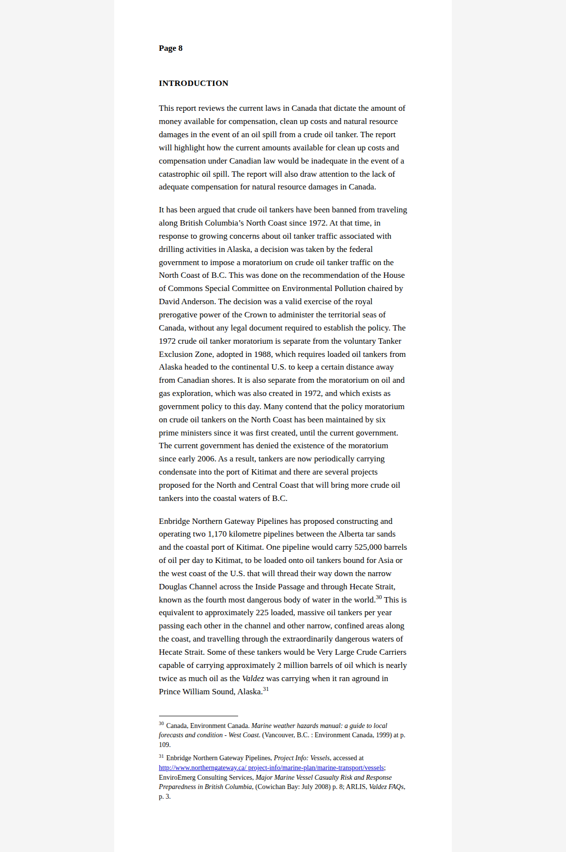Page 8
INTRODUCTION
This report reviews the current laws in Canada that dictate the amount of money available for compensation, clean up costs and natural resource damages in the event of an oil spill from a crude oil tanker. The report will highlight how the current amounts available for clean up costs and compensation under Canadian law would be inadequate in the event of a catastrophic oil spill. The report will also draw attention to the lack of adequate compensation for natural resource damages in Canada.
It has been argued that crude oil tankers have been banned from traveling along British Columbia’s North Coast since 1972. At that time, in response to growing concerns about oil tanker traffic associated with drilling activities in Alaska, a decision was taken by the federal government to impose a moratorium on crude oil tanker traffic on the North Coast of B.C. This was done on the recommendation of the House of Commons Special Committee on Environmental Pollution chaired by David Anderson. The decision was a valid exercise of the royal prerogative power of the Crown to administer the territorial seas of Canada, without any legal document required to establish the policy. The 1972 crude oil tanker moratorium is separate from the voluntary Tanker Exclusion Zone, adopted in 1988, which requires loaded oil tankers from Alaska headed to the continental U.S. to keep a certain distance away from Canadian shores. It is also separate from the moratorium on oil and gas exploration, which was also created in 1972, and which exists as government policy to this day. Many contend that the policy moratorium on crude oil tankers on the North Coast has been maintained by six prime ministers since it was first created, until the current government. The current government has denied the existence of the moratorium since early 2006. As a result, tankers are now periodically carrying condensate into the port of Kitimat and there are several projects proposed for the North and Central Coast that will bring more crude oil tankers into the coastal waters of B.C.
Enbridge Northern Gateway Pipelines has proposed constructing and operating two 1,170 kilometre pipelines between the Alberta tar sands and the coastal port of Kitimat. One pipeline would carry 525,000 barrels of oil per day to Kitimat, to be loaded onto oil tankers bound for Asia or the west coast of the U.S. that will thread their way down the narrow Douglas Channel across the Inside Passage and through Hecate Strait, known as the fourth most dangerous body of water in the world.30 This is equivalent to approximately 225 loaded, massive oil tankers per year passing each other in the channel and other narrow, confined areas along the coast, and travelling through the extraordinarily dangerous waters of Hecate Strait. Some of these tankers would be Very Large Crude Carriers capable of carrying approximately 2 million barrels of oil which is nearly twice as much oil as the Valdez was carrying when it ran aground in Prince William Sound, Alaska.31
30 Canada, Environment Canada. Marine weather hazards manual: a guide to local forecasts and condition - West Coast. (Vancouver, B.C. : Environment Canada, 1999) at p. 109.
31 Enbridge Northern Gateway Pipelines, Project Info: Vessels, accessed at http://www.northerngateway.ca/ project-info/marine-plan/marine-transport/vessels; EnviroEmerg Consulting Services, Major Marine Vessel Casualty Risk and Response Preparedness in British Columbia, (Cowichan Bay: July 2008) p. 8; ARLIS, Valdez FAQs, p. 3.